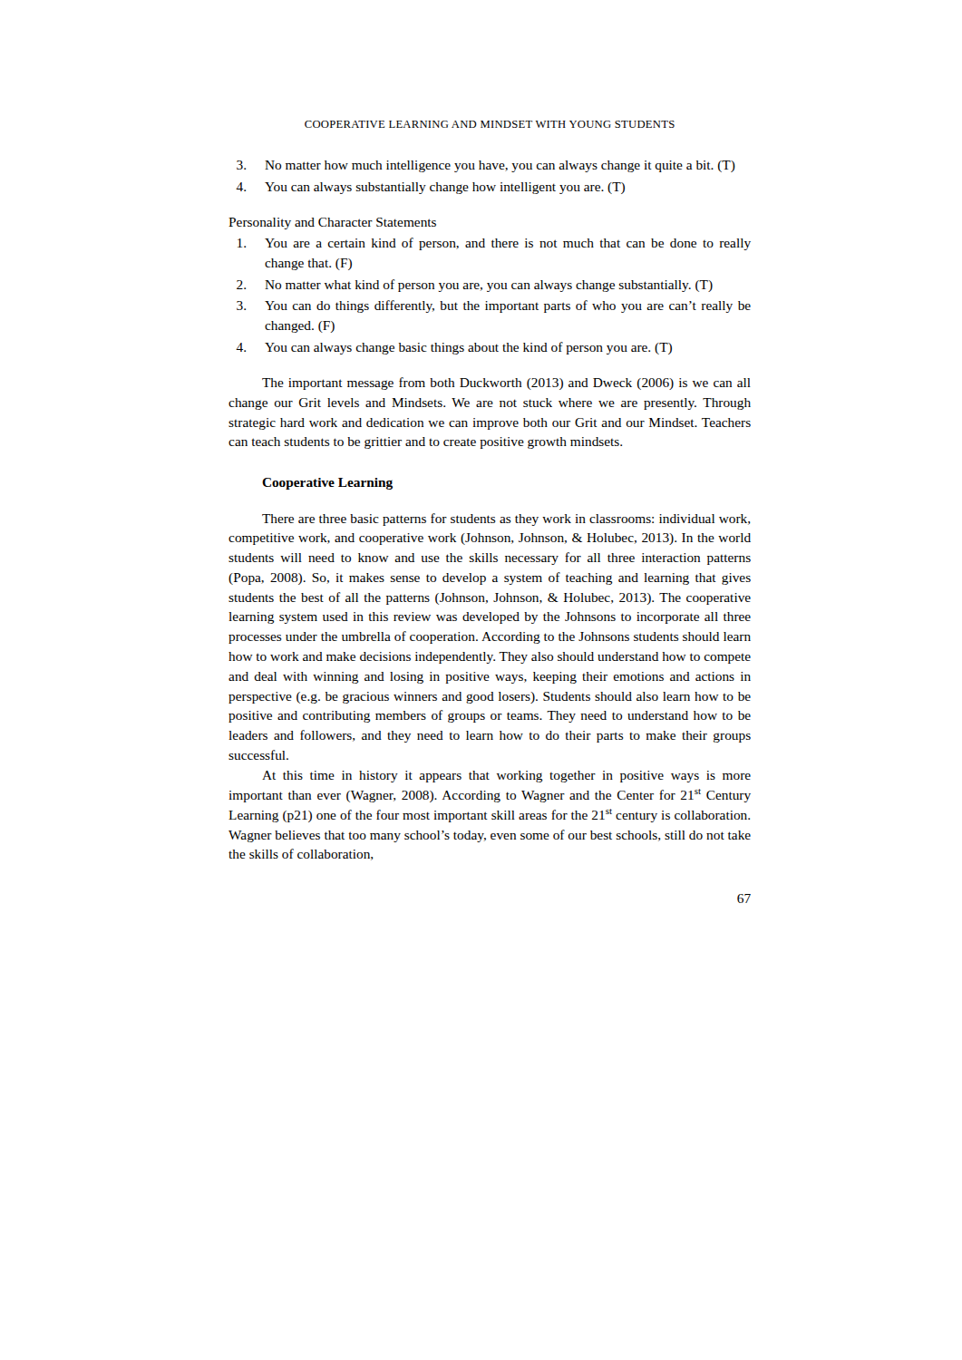Cooperative Learning and Mindset with Young Students
3. No matter how much intelligence you have, you can always change it quite a bit. (T)
4. You can always substantially change how intelligent you are. (T)
Personality and Character Statements
1. You are a certain kind of person, and there is not much that can be done to really change that. (F)
2. No matter what kind of person you are, you can always change substantially. (T)
3. You can do things differently, but the important parts of who you are can’t really be changed. (F)
4. You can always change basic things about the kind of person you are. (T)
The important message from both Duckworth (2013) and Dweck (2006) is we can all change our Grit levels and Mindsets. We are not stuck where we are presently. Through strategic hard work and dedication we can improve both our Grit and our Mindset. Teachers can teach students to be grittier and to create positive growth mindsets.
Cooperative Learning
There are three basic patterns for students as they work in classrooms: individual work, competitive work, and cooperative work (Johnson, Johnson, & Holubec, 2013). In the world students will need to know and use the skills necessary for all three interaction patterns (Popa, 2008). So, it makes sense to develop a system of teaching and learning that gives students the best of all the patterns (Johnson, Johnson, & Holubec, 2013). The cooperative learning system used in this review was developed by the Johnsons to incorporate all three processes under the umbrella of cooperation. According to the Johnsons students should learn how to work and make decisions independently. They also should understand how to compete and deal with winning and losing in positive ways, keeping their emotions and actions in perspective (e.g. be gracious winners and good losers). Students should also learn how to be positive and contributing members of groups or teams. They need to understand how to be leaders and followers, and they need to learn how to do their parts to make their groups successful.
At this time in history it appears that working together in positive ways is more important than ever (Wagner, 2008). According to Wagner and the Center for 21st Century Learning (p21) one of the four most important skill areas for the 21st century is collaboration. Wagner believes that too many school’s today, even some of our best schools, still do not take the skills of collaboration,
67